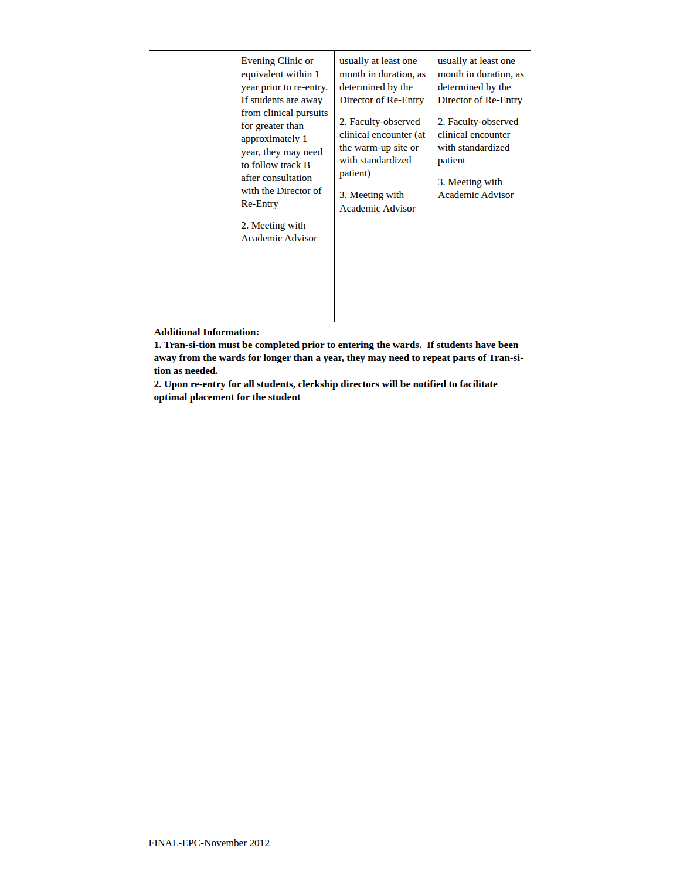| | Evening Clinic or equivalent within 1 year prior to re-entry. If students are away from clinical pursuits for greater than approximately 1 year, they may need to follow track B after consultation with the Director of Re-Entry 2. Meeting with Academic Advisor | usually at least one month in duration, as determined by the Director of Re-Entry 2. Faculty-observed clinical encounter (at the warm-up site or with standardized patient) 3. Meeting with Academic Advisor | usually at least one month in duration, as determined by the Director of Re-Entry 2. Faculty-observed clinical encounter with standardized patient 3. Meeting with Academic Advisor |
| Additional Information: 1. Tran-si-tion must be completed prior to entering the wards. If students have been away from the wards for longer than a year, they may need to repeat parts of Tran-si-tion as needed. 2. Upon re-entry for all students, clerkship directors will be notified to facilitate optimal placement for the student |
FINAL-EPC-November 2012